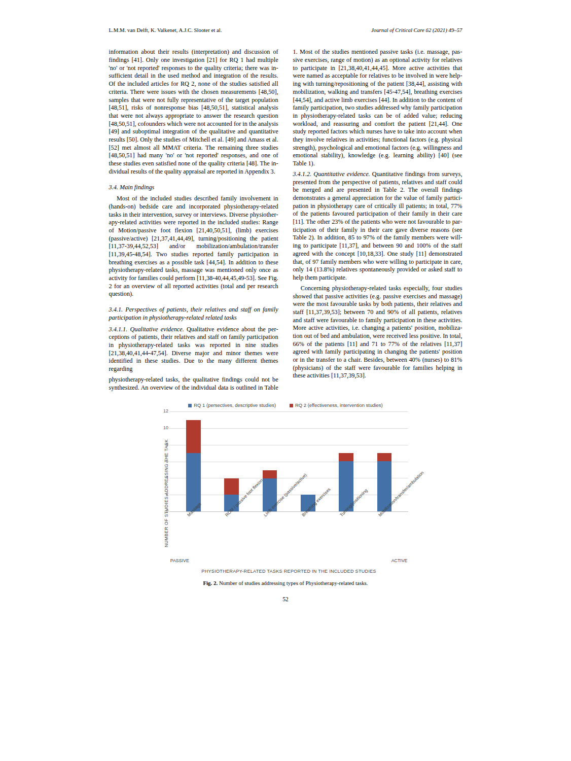L.M.M. van Delft, K. Valkenet, A.J.C. Slooter et al.
Journal of Critical Care 62 (2021) 49–57
information about their results (interpretation) and discussion of findings [41]. Only one investigation [21] for RQ 1 had multiple 'no' or 'not reported' responses to the quality criteria; there was insufficient detail in the used method and integration of the results. Of the included articles for RQ 2, none of the studies satisfied all criteria. There were issues with the chosen measurements [48,50], samples that were not fully representative of the target population [48,51], risks of nonresponse bias [48,50,51], statistical analysis that were not always appropriate to answer the research question [48,50,51], cofounders which were not accounted for in the analysis [49] and suboptimal integration of the qualitative and quantitative results [50]. Only the studies of Mitchell et al. [49] and Amass et al. [52] met almost all MMAT criteria. The remaining three studies [48,50,51] had many 'no' or 'not reported' responses, and one of these studies even satisfied none of the quality criteria [48]. The individual results of the quality appraisal are reported in Appendix 3.
3.4. Main findings
Most of the included studies described family involvement in (hands-on) bedside care and incorporated physiotherapy-related tasks in their intervention, survey or interviews. Diverse physiotherapy-related activities were reported in the included studies: Range of Motion/passive foot flexion [21,40,50,51], (limb) exercises (passive/active) [21,37,41,44,49], turning/positioning the patient [11,37-39,44,52,53] and/or mobilization/ambulation/transfer [11,39,45-48,54]. Two studies reported family participation in breathing exercises as a possible task [44,54]. In addition to these physiotherapy-related tasks, massage was mentioned only once as activity for families could perform [11,38-40,44,45,49-53]. See Fig. 2 for an overview of all reported activities (total and per research question).
3.4.1. Perspectives of patients, their relatives and staff on family participation in physiotherapy-related related tasks
3.4.1.1. Qualitative evidence. Qualitative evidence about the perceptions of patients, their relatives and staff on family participation in physiotherapy-related tasks was reported in nine studies [21,38,40,41,44-47,54]. Diverse major and minor themes were identified in these studies. Due to the many different themes regarding
physiotherapy-related tasks, the qualitative findings could not be synthesized. An overview of the individual data is outlined in Table 1. Most of the studies mentioned passive tasks (i.e. massage, passive exercises, range of motion) as an optional activity for relatives to participate in [21,38,40,41,44,45]. More active activities that were named as acceptable for relatives to be involved in were helping with turning/repositioning of the patient [38,44], assisting with mobilization, walking and transfers [45-47,54], breathing exercises [44,54], and active limb exercises [44]. In addition to the content of family participation, two studies addressed why family participation in physiotherapy-related tasks can be of added value; reducing workload, and reassuring and comfort the patient [21,44]. One study reported factors which nurses have to take into account when they involve relatives in activities; functional factors (e.g. physical strength), psychological and emotional factors (e.g. willingness and emotional stability), knowledge (e.g. learning ability) [40] (see Table 1).
3.4.1.2. Quantitative evidence. Quantitative findings from surveys, presented from the perspective of patients, relatives and staff could be merged and are presented in Table 2. The overall findings demonstrates a general appreciation for the value of family participation in physiotherapy care of critically ill patients; in total, 77% of the patients favoured participation of their family in their care [11]. The other 23% of the patients who were not favourable to participation of their family in their care gave diverse reasons (see Table 2). In addition, 85 to 97% of the family members were willing to participate [11,37], and between 90 and 100% of the staff agreed with the concept [10,18,33]. One study [11] demonstrated that, of 97 family members who were willing to participate in care, only 14 (13.8%) relatives spontaneously provided or asked staff to help them participate.
Concerning physiotherapy-related tasks especially, four studies showed that passive activities (e.g. passive exercises and massage) were the most favourable tasks by both patients, their relatives and staff [11,37,39,53]; between 70 and 90% of all patients, relatives and staff were favourable to family participation in these activities. More active activities, i.e. changing a patients' position, mobilization out of bed and ambulation, were received less positive. In total, 66% of the patients [11] and 71 to 77% of the relatives [11,37] agreed with family participating in changing the patients' position or in the transfer to a chair. Besides, between 40% (nurses) to 81% (physicians) of the staff were favourable for families helping in these activities [11,37,39,53].
RQ 1 (persectives, descriptive studies)
RQ 2 (effectiveness, intervention studies)
NUMBER OF STUDIES ADDRESSING THE TASK
12
10
8
6
4
2
0
Massage
ROM / passive foot flexion
Limb exercise (passive/active)
Breathing exercises
Turning/positioning
Mobilization/transfer/ambulation
PASSIVE
ACTIVE
PHYSIOTHERAPY-RELATED TASKS REPORTED IN THE INCLUDED STUDIES
Fig. 2. Number of studies addressing types of Physiotherapy-related tasks.
52